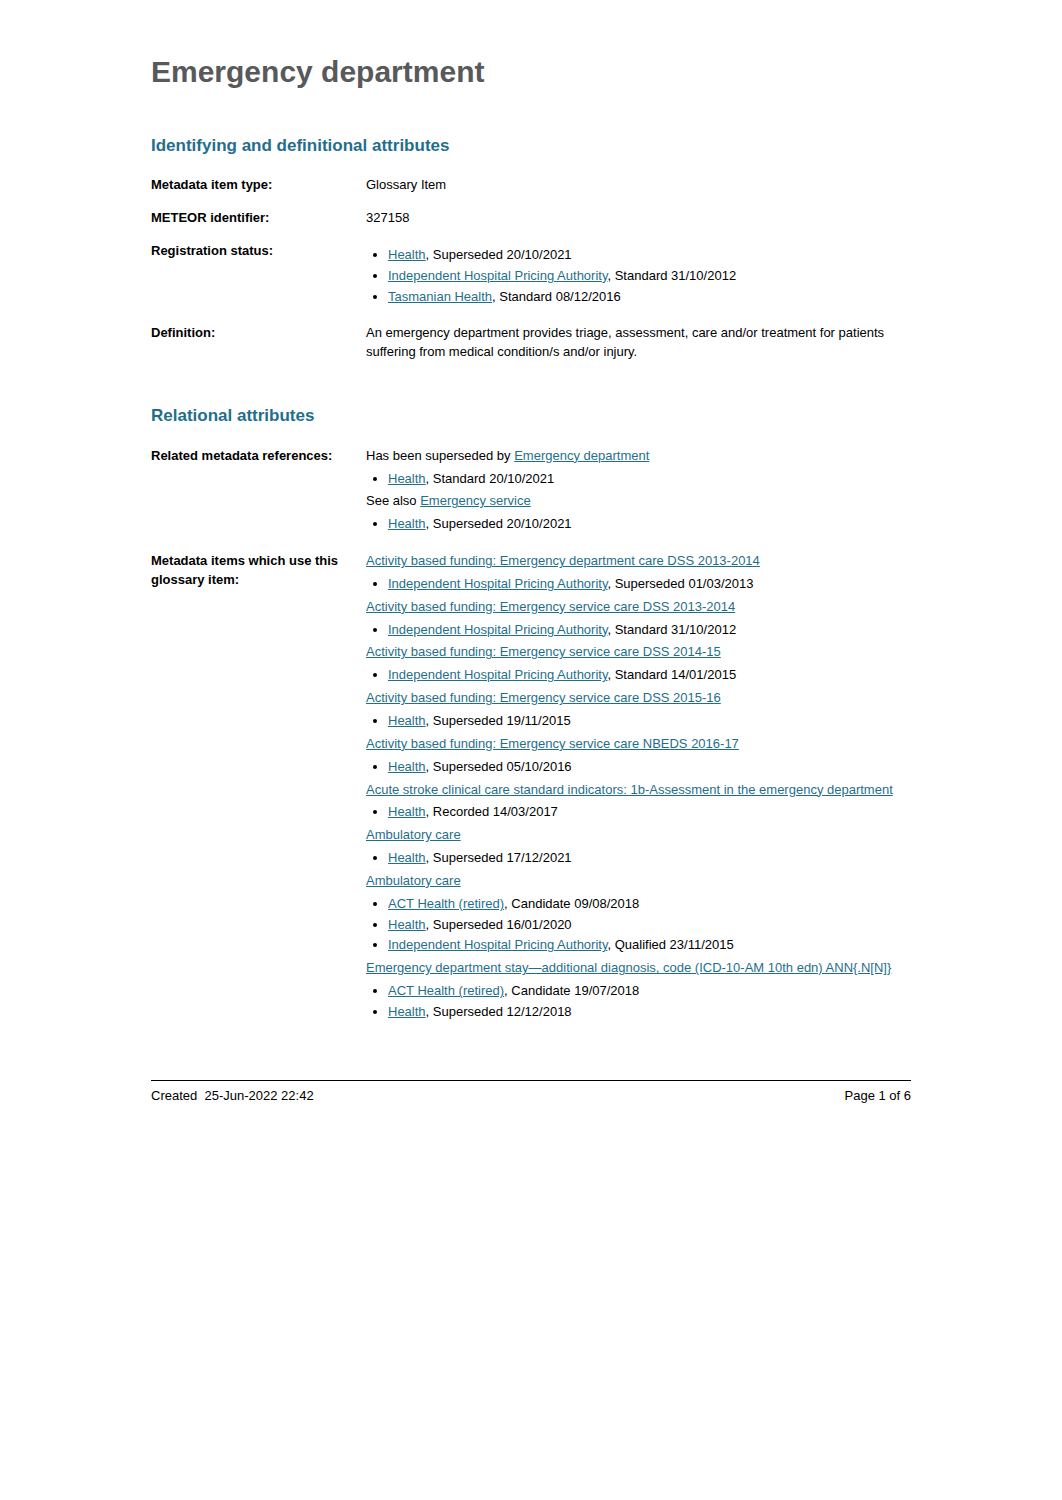Emergency department
Identifying and definitional attributes
| Metadata item type: | Glossary Item |
| METEOR identifier: | 327158 |
| Registration status: | Health , Superseded 20/10/2021 Independent Hospital Pricing Authority , Standard 31/10/2012 Tasmanian Health , Standard 08/12/2016 |
| Definition: | An emergency department provides triage, assessment, care and/or treatment for patients suffering from medical condition/s and/or injury. |
Relational attributes
| Related metadata references: | Has been superseded by Emergency department Health , Standard 20/10/2021 See also Emergency service Health , Superseded 20/10/2021 |
| Metadata items which use this glossary item: | Activity based funding: Emergency department care DSS 2013-2014 Independent Hospital Pricing Authority , Superseded 01/03/2013 Activity based funding: Emergency service care DSS 2013-2014 Independent Hospital Pricing Authority , Standard 31/10/2012 Activity based funding: Emergency service care DSS 2014-15 Independent Hospital Pricing Authority , Standard 14/01/2015 Activity based funding: Emergency service care DSS 2015-16 Health , Superseded 19/11/2015 Activity based funding: Emergency service care NBEDS 2016-17 Health , Superseded 05/10/2016 Acute stroke clinical care standard indicators: 1b-Assessment in the emergency department Health , Recorded 14/03/2017 Ambulatory care Health , Superseded 17/12/2021 Ambulatory care ACT Health (retired) , Candidate 09/08/2018 Health , Superseded 16/01/2020 Independent Hospital Pricing Authority , Qualified 23/11/2015 Emergency department stay—additional diagnosis, code (ICD-10-AM 10th edn) ANN{.N[N]} ACT Health (retired) , Candidate 19/07/2018 Health , Superseded 12/12/2018 |
Created 25-Jun-2022 22:42
Page 1 of 6